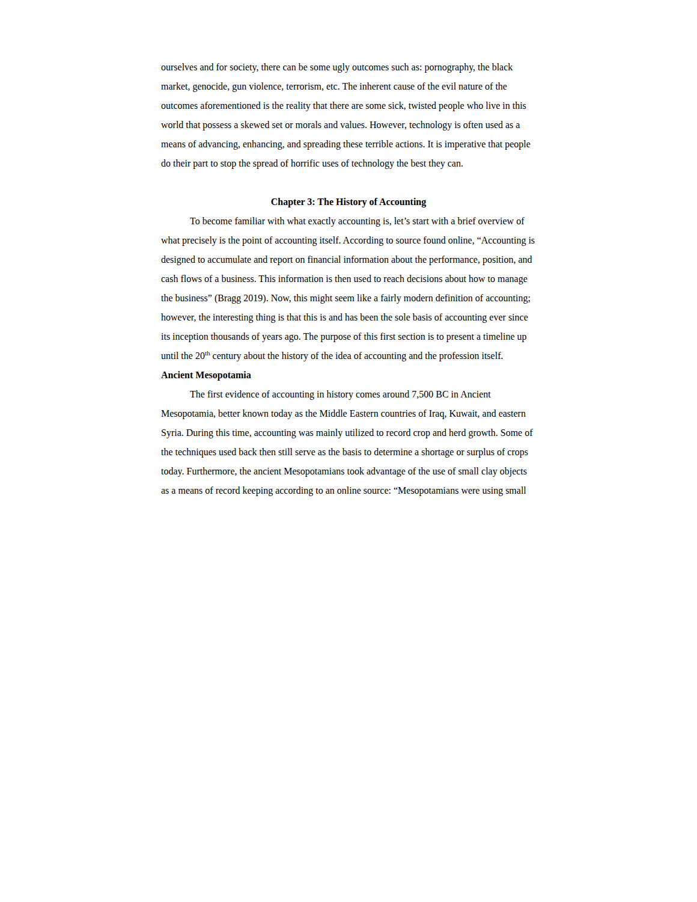ourselves and for society, there can be some ugly outcomes such as: pornography, the black market, genocide, gun violence, terrorism, etc. The inherent cause of the evil nature of the outcomes aforementioned is the reality that there are some sick, twisted people who live in this world that possess a skewed set or morals and values. However, technology is often used as a means of advancing, enhancing, and spreading these terrible actions. It is imperative that people do their part to stop the spread of horrific uses of technology the best they can.
Chapter 3: The History of Accounting
To become familiar with what exactly accounting is, let’s start with a brief overview of what precisely is the point of accounting itself. According to source found online, “Accounting is designed to accumulate and report on financial information about the performance, position, and cash flows of a business. This information is then used to reach decisions about how to manage the business” (Bragg 2019). Now, this might seem like a fairly modern definition of accounting; however, the interesting thing is that this is and has been the sole basis of accounting ever since its inception thousands of years ago. The purpose of this first section is to present a timeline up until the 20th century about the history of the idea of accounting and the profession itself.
Ancient Mesopotamia
The first evidence of accounting in history comes around 7,500 BC in Ancient Mesopotamia, better known today as the Middle Eastern countries of Iraq, Kuwait, and eastern Syria. During this time, accounting was mainly utilized to record crop and herd growth. Some of the techniques used back then still serve as the basis to determine a shortage or surplus of crops today. Furthermore, the ancient Mesopotamians took advantage of the use of small clay objects as a means of record keeping according to an online source: “Mesopotamians were using small